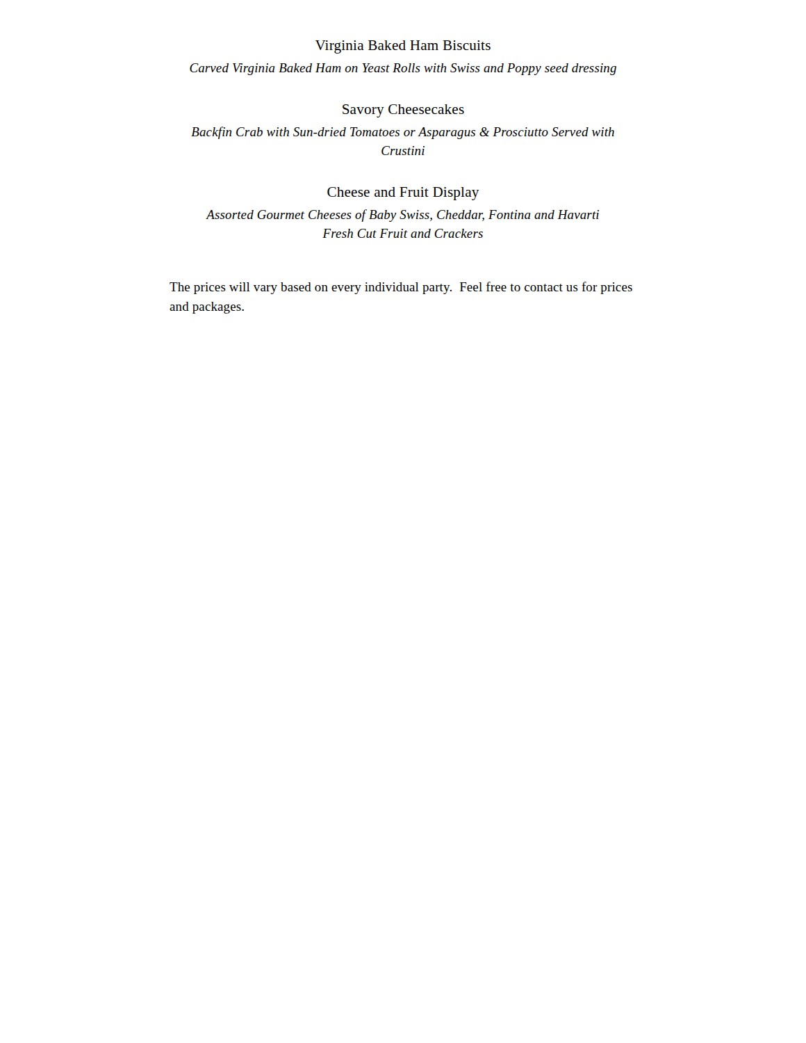Virginia Baked Ham Biscuits
Carved Virginia Baked Ham on Yeast Rolls with Swiss and Poppy seed dressing
Savory Cheesecakes
Backfin Crab with Sun-dried Tomatoes or Asparagus & Prosciutto Served with Crustini
Cheese and Fruit Display
Assorted Gourmet Cheeses of Baby Swiss, Cheddar, Fontina and Havarti
Fresh Cut Fruit and Crackers
The prices will vary based on every individual party. Feel free to contact us for prices and packages.